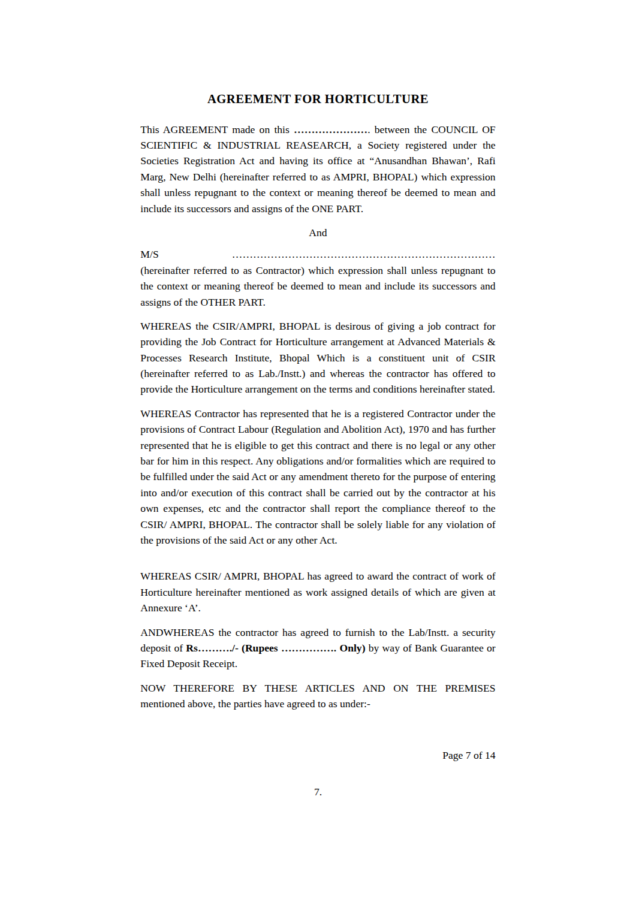AGREEMENT FOR HORTICULTURE
This AGREEMENT made on this …………………. between the COUNCIL OF SCIENTIFIC & INDUSTRIAL REASEARCH, a Society registered under the Societies Registration Act and having its office at “Anusandhan Bhawan’, Rafi Marg, New Delhi (hereinafter referred to as AMPRI, BHOPAL) which expression shall unless repugnant to the context or meaning thereof be deemed to mean and include its successors and assigns of the ONE PART.
And
M/S …………………………………………………………………(hereinafter referred to as Contractor) which expression shall unless repugnant to the context or meaning thereof be deemed to mean and include its successors and assigns of the OTHER PART.
WHEREAS the CSIR/AMPRI, BHOPAL is desirous of giving a job contract for providing the Job Contract for Horticulture arrangement at Advanced Materials & Processes Research Institute, Bhopal Which is a constituent unit of CSIR (hereinafter referred to as Lab./Instt.) and whereas the contractor has offered to provide the Horticulture arrangement on the terms and conditions hereinafter stated.
WHEREAS Contractor has represented that he is a registered Contractor under the provisions of Contract Labour (Regulation and Abolition Act), 1970 and has further represented that he is eligible to get this contract and there is no legal or any other bar for him in this respect. Any obligations and/or formalities which are required to be fulfilled under the said Act or any amendment thereto for the purpose of entering into and/or execution of this contract shall be carried out by the contractor at his own expenses, etc and the contractor shall report the compliance thereof to the CSIR/ AMPRI, BHOPAL. The contractor shall be solely liable for any violation of the provisions of the said Act or any other Act.
WHEREAS CSIR/ AMPRI, BHOPAL has agreed to award the contract of work of Horticulture hereinafter mentioned as work assigned details of which are given at Annexure ‘A’.
ANDWHEREAS the contractor has agreed to furnish to the Lab/Instt. a security deposit of Rs………./- (Rupees ……………. Only) by way of Bank Guarantee or Fixed Deposit Receipt.
NOW THEREFORE BY THESE ARTICLES AND ON THE PREMISES mentioned above, the parties have agreed to as under:-
Page 7 of 14
7.